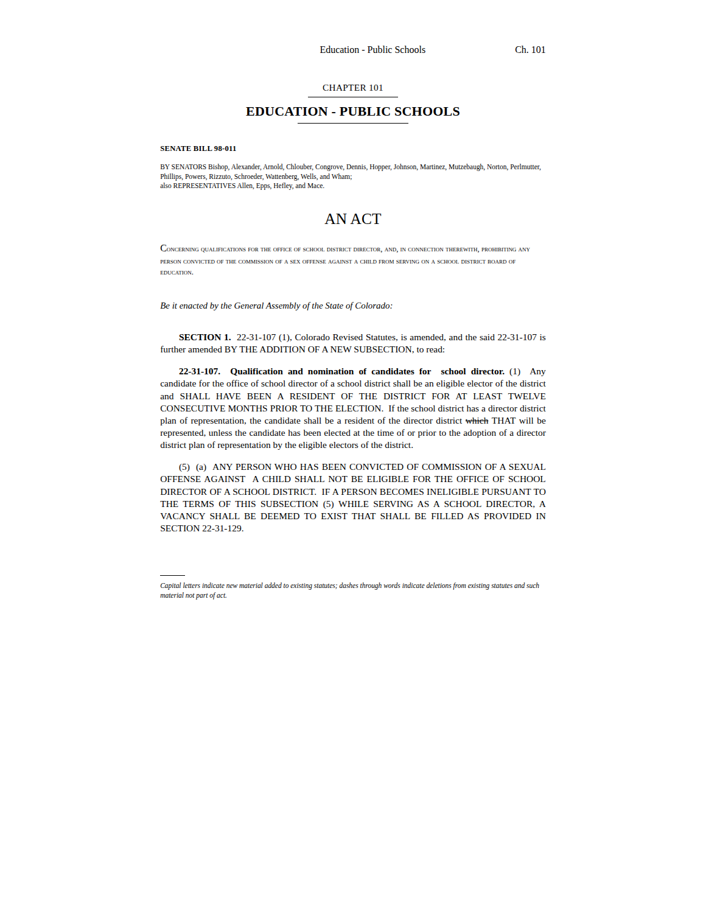Education - Public Schools
Ch. 101
CHAPTER 101
EDUCATION - PUBLIC SCHOOLS
SENATE BILL 98-011
BY SENATORS Bishop, Alexander, Arnold, Chlouber, Congrove, Dennis, Hopper, Johnson, Martinez, Mutzebaugh, Norton, Perlmutter, Phillips, Powers, Rizzuto, Schroeder, Wattenberg, Wells, and Wham;
also REPRESENTATIVES Allen, Epps, Hefley, and Mace.
AN ACT
Concerning qualifications for the office of school district director, and, in connection therewith, prohibiting any person convicted of the commission of a sex offense against a child from serving on a school district board of education.
Be it enacted by the General Assembly of the State of Colorado:
SECTION 1. 22-31-107 (1), Colorado Revised Statutes, is amended, and the said 22-31-107 is further amended BY THE ADDITION OF A NEW SUBSECTION, to read:
22-31-107. Qualification and nomination of candidates for school director. (1) Any candidate for the office of school director of a school district shall be an eligible elector of the district and SHALL HAVE BEEN A RESIDENT OF THE DISTRICT FOR AT LEAST TWELVE CONSECUTIVE MONTHS PRIOR TO THE ELECTION. If the school district has a director district plan of representation, the candidate shall be a resident of the director district which THAT will be represented, unless the candidate has been elected at the time of or prior to the adoption of a director district plan of representation by the eligible electors of the district.
(5) (a) ANY PERSON WHO HAS BEEN CONVICTED OF COMMISSION OF A SEXUAL OFFENSE AGAINST A CHILD SHALL NOT BE ELIGIBLE FOR THE OFFICE OF SCHOOL DIRECTOR OF A SCHOOL DISTRICT. IF A PERSON BECOMES INELIGIBLE PURSUANT TO THE TERMS OF THIS SUBSECTION (5) WHILE SERVING AS A SCHOOL DIRECTOR, A VACANCY SHALL BE DEEMED TO EXIST THAT SHALL BE FILLED AS PROVIDED IN SECTION 22-31-129.
Capital letters indicate new material added to existing statutes; dashes through words indicate deletions from existing statutes and such material not part of act.